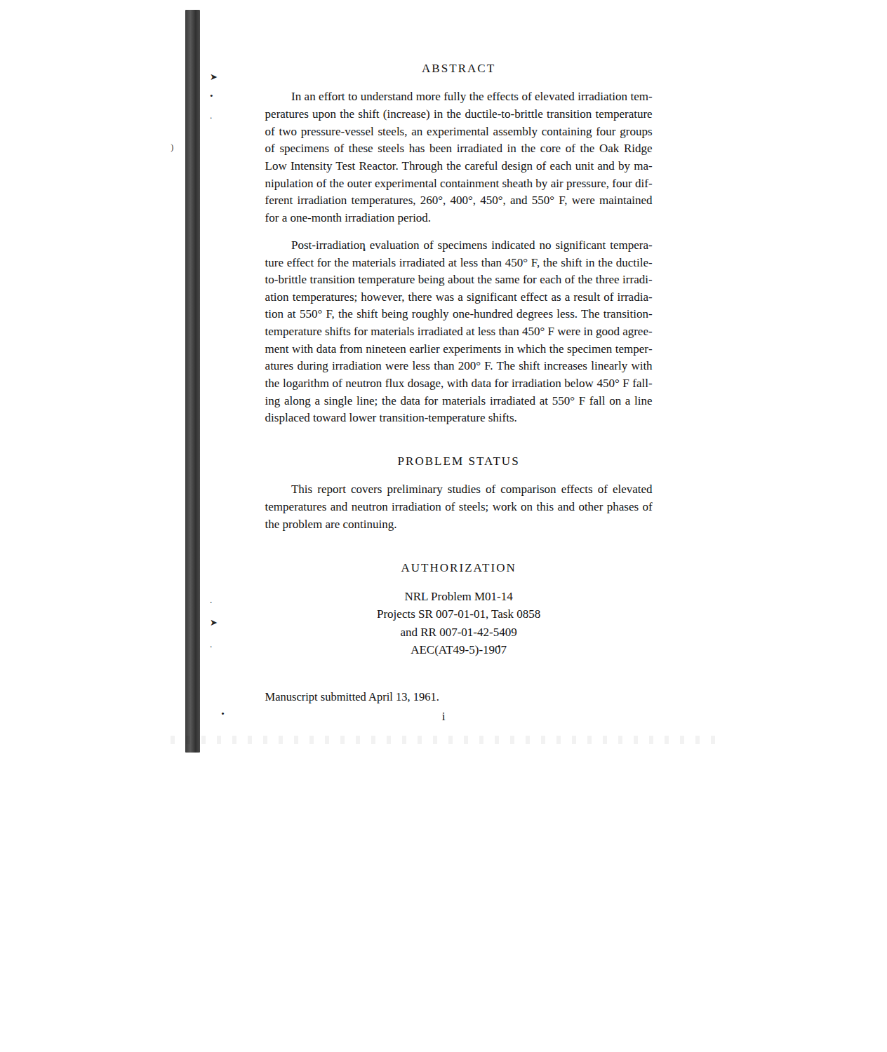)
➤ • .
. ➤ .
ABSTRACT
In an effort to understand more fully the effects of elevated irradiation temperatures upon the shift (increase) in the ductile-to-brittle transition temperature of two pressure-vessel steels, an experimental assembly containing four groups of specimens of these steels has been irradiated in the core of the Oak Ridge Low Intensity Test Reactor. Through the careful design of each unit and by manipulation of the outer experimental containment sheath by air pressure, four different irradiation temperatures, 260°, 400°, 450°, and 550° F, were maintained for a one-month irradiation period.
•
Post-irradiation evaluation of specimens indicated no significant temperature effect for the materials irradiated at less than 450° F, the shift in the ductile-to-brittle transition temperature being about the same for each of the three irradiation temperatures; however, there was a significant effect as a result of irradiation at 550° F, the shift being roughly one-hundred degrees less. The transition-temperature shifts for materials irradiated at less than 450° F were in good agreement with data from nineteen earlier experiments in which the specimen temperatures during irradiation were less than 200° F. The shift increases linearly with the logarithm of neutron flux dosage, with data for irradiation below 450° F falling along a single line; the data for materials irradiated at 550° F fall on a line displaced toward lower transition-temperature shifts.
PROBLEM STATUS
This report covers preliminary studies of comparison effects of elevated temperatures and neutron irradiation of steels; work on this and other phases of the problem are continuing.
AUTHORIZATION
NRL Problem M01-14
Projects SR 007-01-01, Task 0858
and RR 007-01-42-5409
AEC(AT49-5)-1907
Manuscript submitted April 13, 1961.
•
i
•